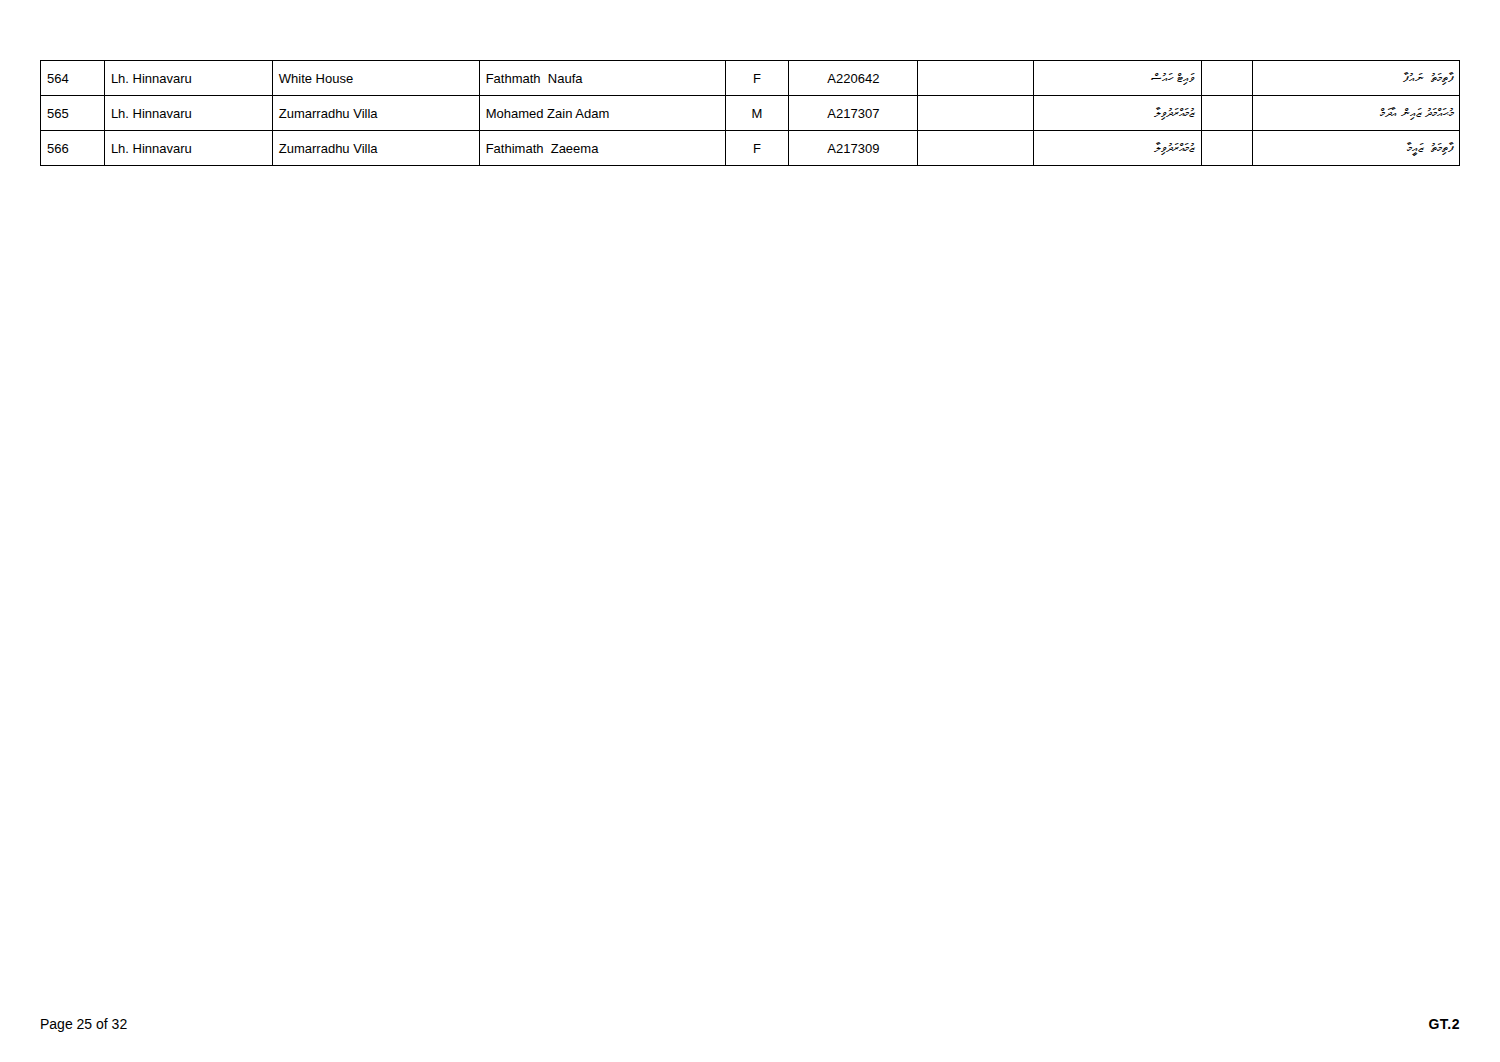| 564 | Lh. Hinnavaru | White House | Fathmath Naufa | F | A220642 | | ވައިޓް ހައުސް | | ފާތިމަތު ނައުފާ |
| 565 | Lh. Hinnavaru | Zumarradhu Villa | Mohamed Zain Adam | M | A217307 | | ޒުމައްރަދުވިލާ | | މުޙައްމަދު ޒައިން އާދަމް |
| 566 | Lh. Hinnavaru | Zumarradhu Villa | Fathimath Zaeema | F | A217309 | | ޒުމައްރަދުވިލާ | | ފާތިމަތު ޒައީމާ |
Page 25 of 32 GT.2